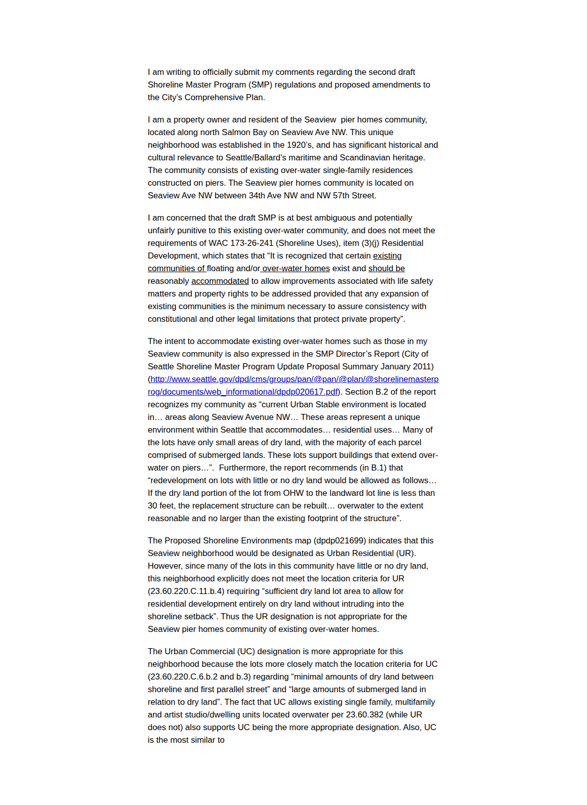I am writing to officially submit my comments regarding the second draft Shoreline Master Program (SMP) regulations and proposed amendments to the City’s Comprehensive Plan.
I am a property owner and resident of the Seaview pier homes community, located along north Salmon Bay on Seaview Ave NW. This unique neighborhood was established in the 1920’s, and has significant historical and cultural relevance to Seattle/Ballard’s maritime and Scandinavian heritage. The community consists of existing over-water single-family residences constructed on piers. The Seaview pier homes community is located on Seaview Ave NW between 34th Ave NW and NW 57th Street.
I am concerned that the draft SMP is at best ambiguous and potentially unfairly punitive to this existing over-water community, and does not meet the requirements of WAC 173-26-241 (Shoreline Uses), item (3)(j) Residential Development, which states that “It is recognized that certain existing communities of floating and/or over-water homes exist and should be reasonably accommodated to allow improvements associated with life safety matters and property rights to be addressed provided that any expansion of existing communities is the minimum necessary to assure consistency with constitutional and other legal limitations that protect private property”.
The intent to accommodate existing over-water homes such as those in my Seaview community is also expressed in the SMP Director’s Report (City of Seattle Shoreline Master Program Update Proposal Summary January 2011) (http://www.seattle.gov/dpd/cms/groups/pan/@pan/@plan/@shorelinemasterprog/documents/web_informational/dpdp020617.pdf). Section B.2 of the report recognizes my community as “current Urban Stable environment is located in… areas along Seaview Avenue NW… These areas represent a unique environment within Seattle that accommodates… residential uses… Many of the lots have only small areas of dry land, with the majority of each parcel comprised of submerged lands. These lots support buildings that extend over-water on piers…”. Furthermore, the report recommends (in B.1) that “redevelopment on lots with little or no dry land would be allowed as follows… If the dry land portion of the lot from OHW to the landward lot line is less than 30 feet, the replacement structure can be rebuilt… overwater to the extent reasonable and no larger than the existing footprint of the structure”.
The Proposed Shoreline Environments map (dpdp021699) indicates that this Seaview neighborhood would be designated as Urban Residential (UR). However, since many of the lots in this community have little or no dry land, this neighborhood explicitly does not meet the location criteria for UR (23.60.220.C.11.b.4) requiring “sufficient dry land lot area to allow for residential development entirely on dry land without intruding into the shoreline setback”. Thus the UR designation is not appropriate for the Seaview pier homes community of existing over-water homes.
The Urban Commercial (UC) designation is more appropriate for this neighborhood because the lots more closely match the location criteria for UC (23.60.220.C.6.b.2 and b.3) regarding “minimal amounts of dry land between shoreline and first parallel street” and “large amounts of submerged land in relation to dry land”. The fact that UC allows existing single family, multifamily and artist studio/dwelling units located overwater per 23.60.382 (while UR does not) also supports UC being the more appropriate designation. Also, UC is the most similar to